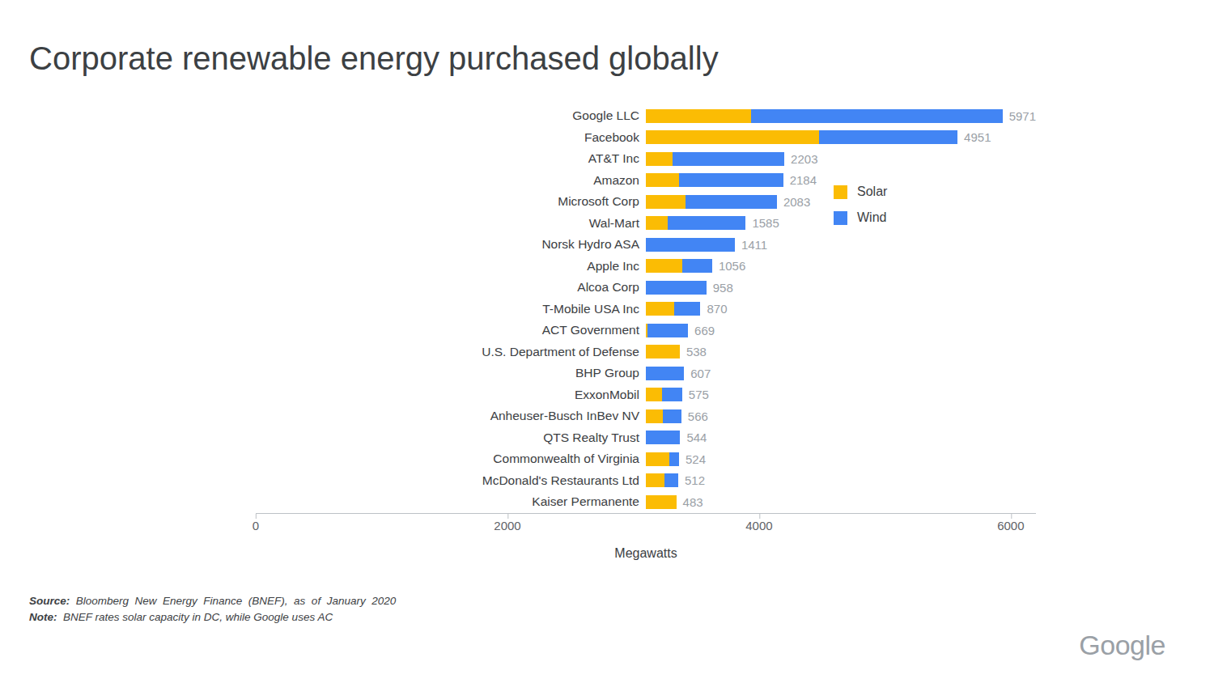Corporate renewable energy purchased globally
Corporate renewable energy purchased globally, in megawatts, split between solar and wind
| Google LLC | 5971 |
| Facebook | 4951 |
| AT&T Inc | 2203 |
| Amazon | 2184 |
| Microsoft Corp | 2083 |
| Wal-Mart | 1585 |
| Norsk Hydro ASA | 1411 |
| Apple Inc | 1056 |
| Alcoa Corp | 958 |
| T-Mobile USA Inc | 870 |
| ACT Government | 669 |
| U.S. Department of Defense | 538 |
| BHP Group | 607 |
| ExxonMobil | 575 |
| Anheuser-Busch InBev NV | 566 |
| QTS Realty Trust | 544 |
| Commonwealth of Virginia | 524 |
| McDonald's Restaurants Ltd | 512 |
| Kaiser Permanente | 483 |
Solar
Wind
0 2000 4000 6000
Megawatts
Source: Bloomberg New Energy Finance (BNEF), as of January 2020
Note: BNEF rates solar capacity in DC, while Google uses AC
Google